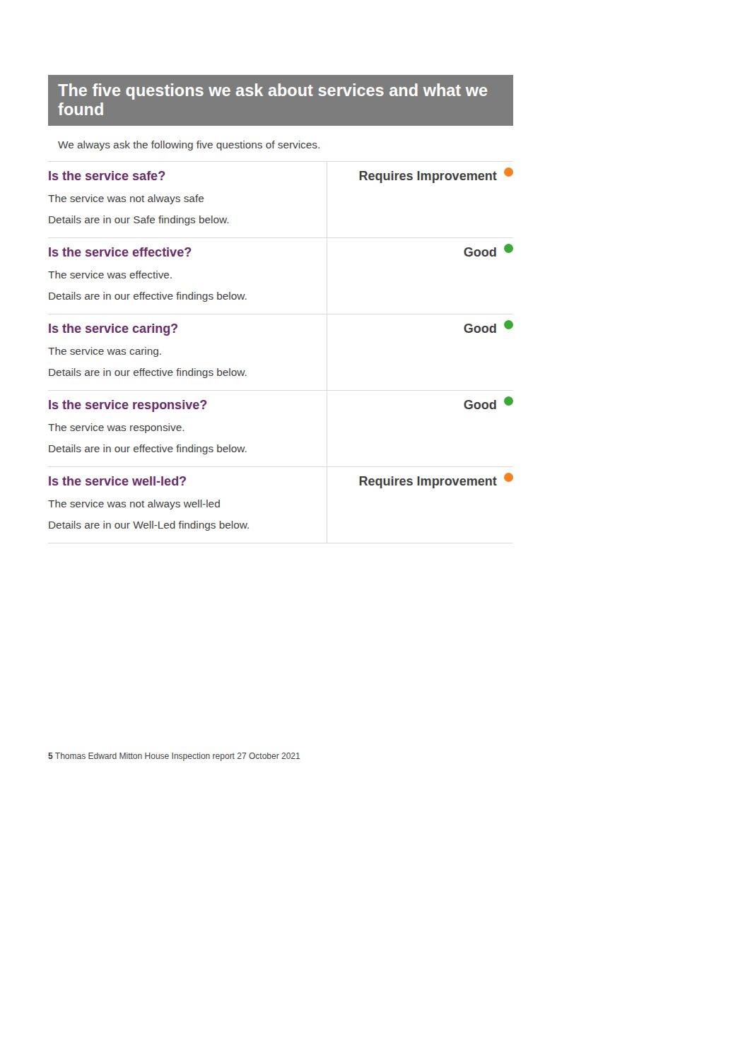The five questions we ask about services and what we found
We always ask the following five questions of services.
| Is the service safe? The service was not always safe Details are in our Safe findings below. | Requires Improvement |
| Is the service effective? The service was effective. Details are in our effective findings below. | Good |
| Is the service caring? The service was caring. Details are in our effective findings below. | Good |
| Is the service responsive? The service was responsive. Details are in our effective findings below. | Good |
| Is the service well-led? The service was not always well-led Details are in our Well-Led findings below. | Requires Improvement |
5 Thomas Edward Mitton House Inspection report 27 October 2021